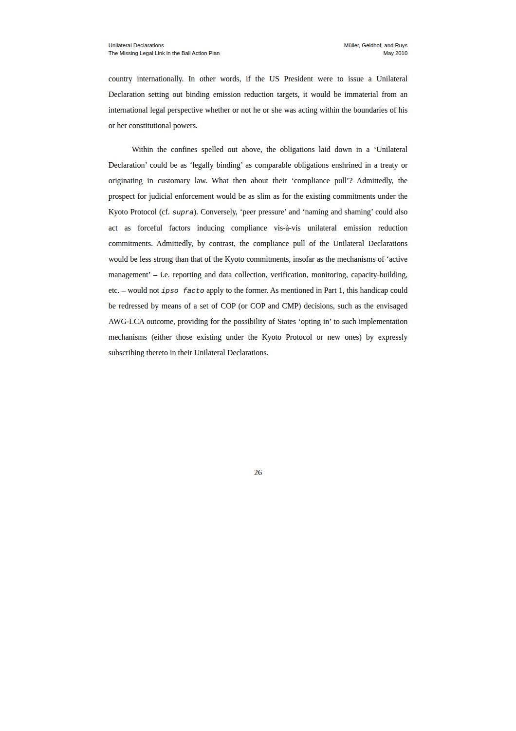| Unilateral Declarations | Müller, Geldhof, and Ruys |
| The Missing Legal Link in the Bali Action Plan | May 2010 |
country internationally. In other words, if the US President were to issue a Unilateral Declaration setting out binding emission reduction targets, it would be immaterial from an international legal perspective whether or not he or she was acting within the boundaries of his or her constitutional powers.
Within the confines spelled out above, the obligations laid down in a ‘Unilateral Declaration’ could be as ‘legally binding’ as comparable obligations enshrined in a treaty or originating in customary law. What then about their ‘compliance pull’? Admittedly, the prospect for judicial enforcement would be as slim as for the existing commitments under the Kyoto Protocol (cf. supra). Conversely, ‘peer pressure’ and ‘naming and shaming’ could also act as forceful factors inducing compliance vis-à-vis unilateral emission reduction commitments. Admittedly, by contrast, the compliance pull of the Unilateral Declarations would be less strong than that of the Kyoto commitments, insofar as the mechanisms of ‘active management’ – i.e. reporting and data collection, verification, monitoring, capacity-building, etc. – would not ipso facto apply to the former. As mentioned in Part 1, this handicap could be redressed by means of a set of COP (or COP and CMP) decisions, such as the envisaged AWG-LCA outcome, providing for the possibility of States ‘opting in’ to such implementation mechanisms (either those existing under the Kyoto Protocol or new ones) by expressly subscribing thereto in their Unilateral Declarations.
26